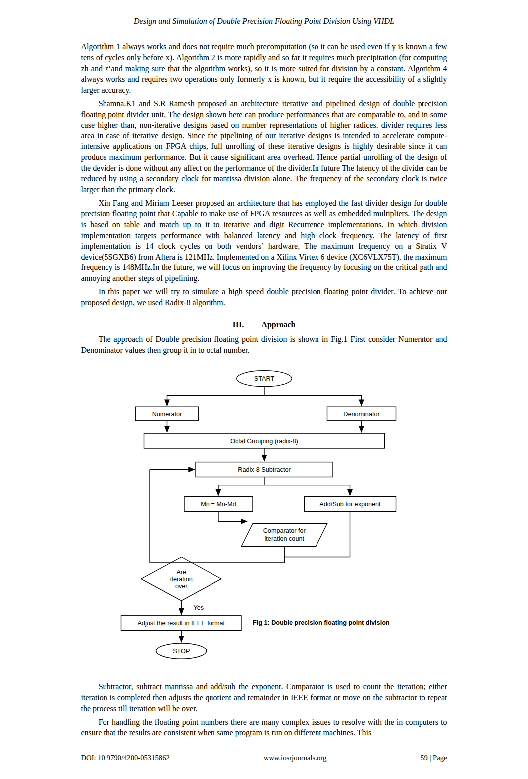Design and Simulation of Double Precision Floating Point Division Using VHDL
Algorithm 1 always works and does not require much precomputation (so it can be used even if y is known a few tens of cycles only before x). Algorithm 2 is more rapidly and so far it requires much precipitation (for computing zh and z‘and making sure that the algorithm works), so it is more suited for division by a constant. Algorithm 4 always works and requires two operations only formerly x is known, but it require the accessibility of a slightly larger accuracy.
Shamna.K1 and S.R Ramesh proposed an architecture iterative and pipelined design of double precision floating point divider unit. The design shown here can produce performances that are comparable to, and in some case higher than, non-iterative designs based on number representations of higher radices. divider requires less area in case of iterative design. Since the pipelining of our iterative designs is intended to accelerate compute-intensive applications on FPGA chips, full unrolling of these iterative designs is highly desirable since it can produce maximum performance. But it cause significant area overhead. Hence partial unrolling of the design of the devider is done without any affect on the performance of the divider.In future The latency of the divider can be reduced by using a secondary clock for mantissa division alone. The frequency of the secondary clock is twice larger than the primary clock.
Xin Fang and Miriam Leeser proposed an architecture that has employed the fast divider design for double precision floating point that Capable to make use of FPGA resources as well as embedded multipliers. The design is based on table and match up to it to iterative and digit Recurrence implementations. In which division implementation targets performance with balanced latency and high clock frequency. The latency of first implementation is 14 clock cycles on both vendors’ hardware. The maximum frequency on a Stratix V device(5SGXB6) from Altera is 121MHz. Implemented on a Xilinx Virtex 6 device (XC6VLX75T), the maximum frequency is 148MHz.In the future, we will focus on improving the frequency by focusing on the critical path and annoying another steps of pipelining.
In this paper we will try to simulate a high speed double precision floating point divider. To achieve our proposed design, we used Radix-8 algorithm.
III. Approach
The approach of Double precision floating point division is shown in Fig.1 First consider Numerator and Denominator values then group it in to octal number.
START Numerator Denominator Octal Grouping (radix-8) Radix-8 Subtractor Mn = Mn-Md Add/Sub for exponent Comparator for iteration count Are iteration over Yes Adjust the result in IEEE format STOP Fig 1: Double precision floating point division
Subtractor, subtract mantissa and add/sub the exponent. Comparator is used to count the iteration; either iteration is completed then adjusts the quotient and remainder in IEEE format or move on the subtractor to repeat the process till iteration will be over.
For handling the floating point numbers there are many complex issues to resolve with the in computers to ensure that the results are consistent when same program is run on different machines. This
DOI: 10.9790/4200-05315862 www.iosrjournals.org 59 | Page